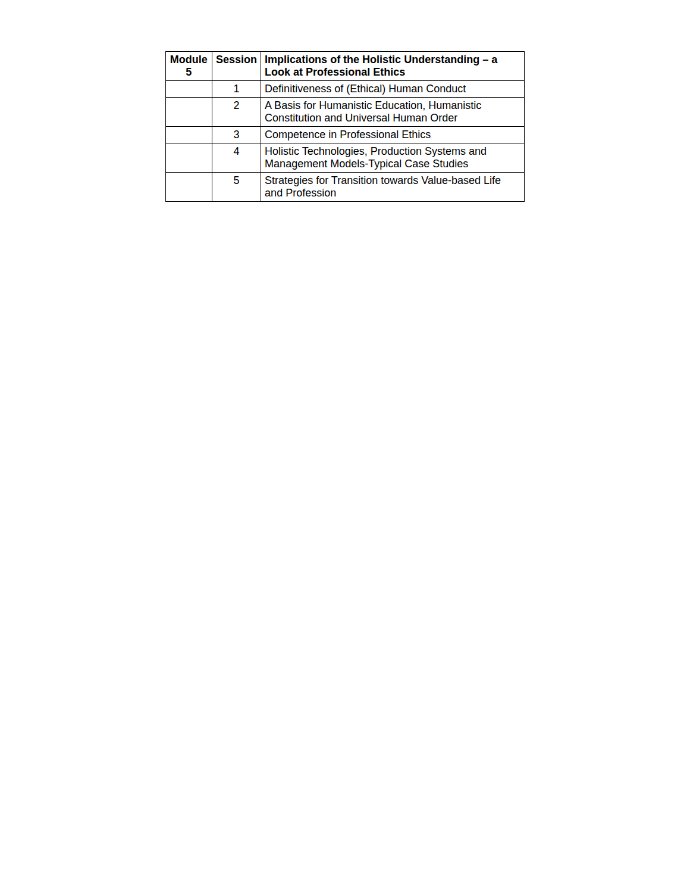| Module 5 | Session | Implications of the Holistic Understanding – a Look at Professional Ethics |
| --- | --- | --- |
| | 1 | Definitiveness of (Ethical) Human Conduct |
| | 2 | A Basis for Humanistic Education, Humanistic Constitution and Universal Human Order |
| | 3 | Competence in Professional Ethics |
| | 4 | Holistic Technologies, Production Systems and Management Models-Typical Case Studies |
| | 5 | Strategies for Transition towards Value-based Life and Profession |